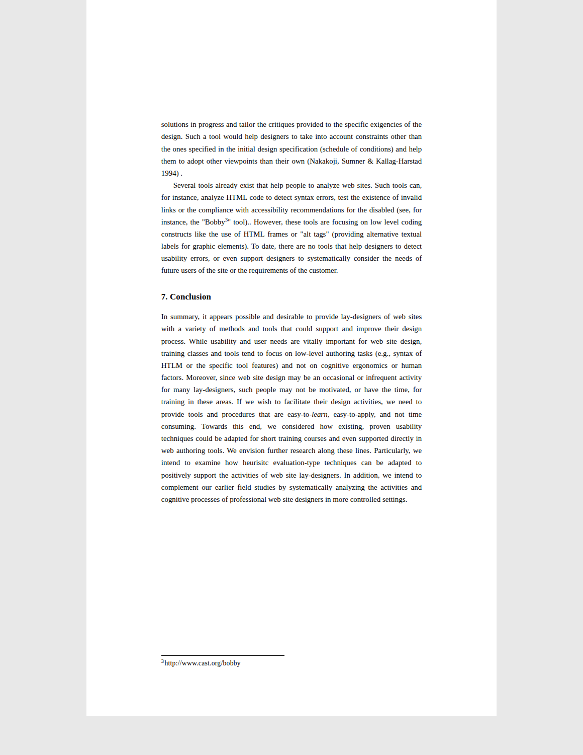solutions in progress and tailor the critiques provided to the specific exigencies of the design. Such a tool would help designers to take into account constraints other than the ones specified in the initial design specification (schedule of conditions) and help them to adopt other viewpoints than their own (Nakakoji, Sumner & Kallag-Harstad 1994) .
Several tools already exist that help people to analyze web sites. Such tools can, for instance, analyze HTML code to detect syntax errors, test the existence of invalid links or the compliance with accessibility recommendations for the disabled (see, for instance, the "Bobby3" tool).. However, these tools are focusing on low level coding constructs like the use of HTML frames or "alt tags" (providing alternative textual labels for graphic elements). To date, there are no tools that help designers to detect usability errors, or even support designers to systematically consider the needs of future users of the site or the requirements of the customer.
7. Conclusion
In summary, it appears possible and desirable to provide lay-designers of web sites with a variety of methods and tools that could support and improve their design process. While usability and user needs are vitally important for web site design, training classes and tools tend to focus on low-level authoring tasks (e.g., syntax of HTLM or the specific tool features) and not on cognitive ergonomics or human factors. Moreover, since web site design may be an occasional or infrequent activity for many lay-designers, such people may not be motivated, or have the time, for training in these areas. If we wish to facilitate their design activities, we need to provide tools and procedures that are easy-to-learn, easy-to-apply, and not time consuming. Towards this end, we considered how existing, proven usability techniques could be adapted for short training courses and even supported directly in web authoring tools. We envision further research along these lines. Particularly, we intend to examine how heurisitc evaluation-type techniques can be adapted to positively support the activities of web site lay-designers. In addition, we intend to complement our earlier field studies by systematically analyzing the activities and cognitive processes of professional web site designers in more controlled settings.
3http://www.cast.org/bobby